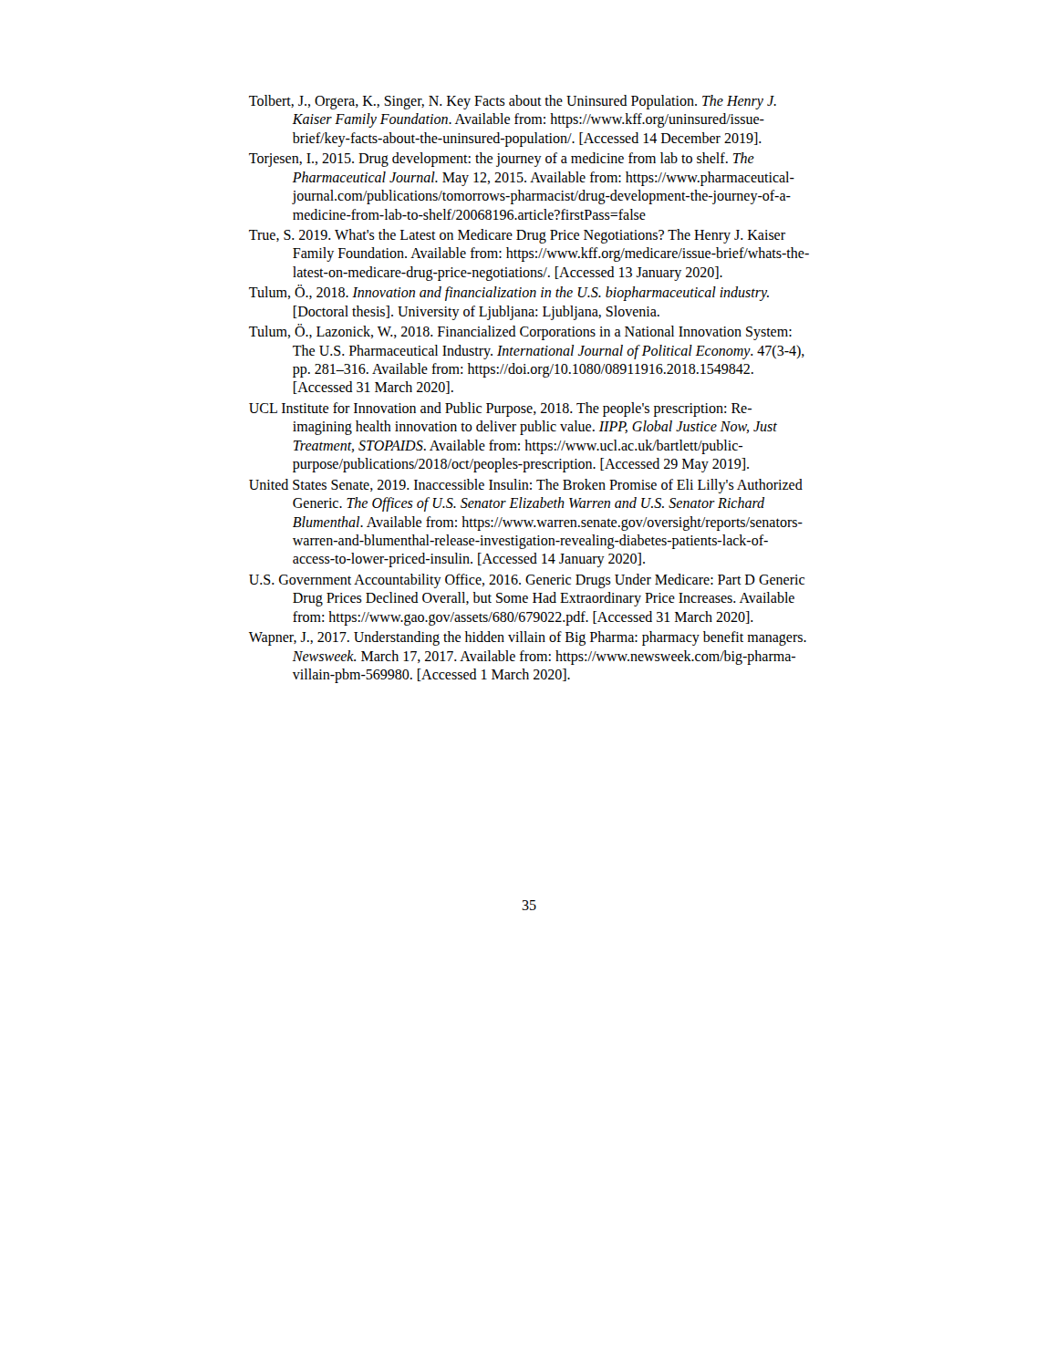Tolbert, J., Orgera, K., Singer, N. Key Facts about the Uninsured Population. The Henry J. Kaiser Family Foundation. Available from: https://www.kff.org/uninsured/issue-brief/key-facts-about-the-uninsured-population/. [Accessed 14 December 2019].
Torjesen, I., 2015. Drug development: the journey of a medicine from lab to shelf. The Pharmaceutical Journal. May 12, 2015. Available from: https://www.pharmaceutical-journal.com/publications/tomorrows-pharmacist/drug-development-the-journey-of-a-medicine-from-lab-to-shelf/20068196.article?firstPass=false
True, S. 2019. What's the Latest on Medicare Drug Price Negotiations? The Henry J. Kaiser Family Foundation. Available from: https://www.kff.org/medicare/issue-brief/whats-the-latest-on-medicare-drug-price-negotiations/. [Accessed 13 January 2020].
Tulum, Ö., 2018. Innovation and financialization in the U.S. biopharmaceutical industry. [Doctoral thesis]. University of Ljubljana: Ljubljana, Slovenia.
Tulum, Ö., Lazonick, W., 2018. Financialized Corporations in a National Innovation System: The U.S. Pharmaceutical Industry. International Journal of Political Economy. 47(3-4), pp. 281–316. Available from: https://doi.org/10.1080/08911916.2018.1549842. [Accessed 31 March 2020].
UCL Institute for Innovation and Public Purpose, 2018. The people's prescription: Re-imagining health innovation to deliver public value. IIPP, Global Justice Now, Just Treatment, STOPAIDS. Available from: https://www.ucl.ac.uk/bartlett/public-purpose/publications/2018/oct/peoples-prescription. [Accessed 29 May 2019].
United States Senate, 2019. Inaccessible Insulin: The Broken Promise of Eli Lilly's Authorized Generic. The Offices of U.S. Senator Elizabeth Warren and U.S. Senator Richard Blumenthal. Available from: https://www.warren.senate.gov/oversight/reports/senators-warren-and-blumenthal-release-investigation-revealing-diabetes-patients-lack-of-access-to-lower-priced-insulin. [Accessed 14 January 2020].
U.S. Government Accountability Office, 2016. Generic Drugs Under Medicare: Part D Generic Drug Prices Declined Overall, but Some Had Extraordinary Price Increases. Available from: https://www.gao.gov/assets/680/679022.pdf. [Accessed 31 March 2020].
Wapner, J., 2017. Understanding the hidden villain of Big Pharma: pharmacy benefit managers. Newsweek. March 17, 2017. Available from: https://www.newsweek.com/big-pharma-villain-pbm-569980. [Accessed 1 March 2020].
35